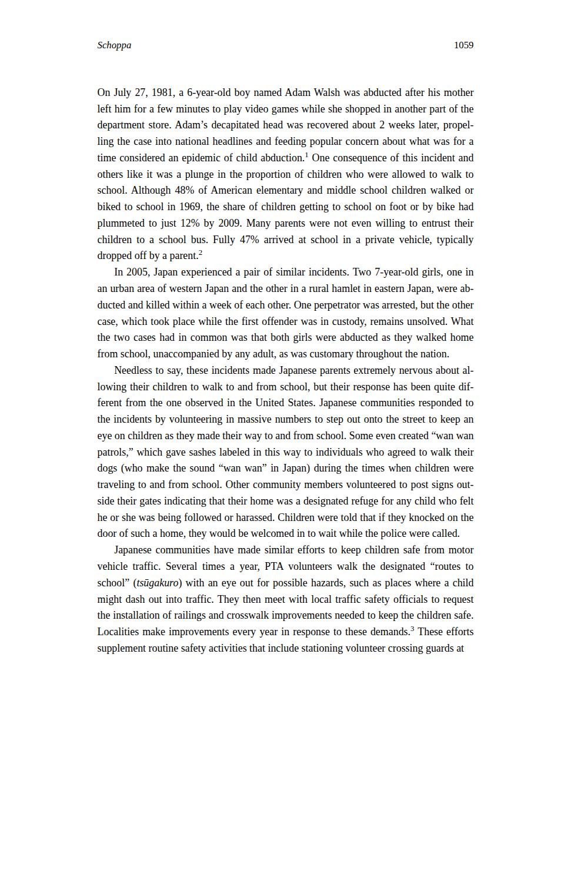Schoppa 1059
On July 27, 1981, a 6-year-old boy named Adam Walsh was abducted after his mother left him for a few minutes to play video games while she shopped in another part of the department store. Adam’s decapitated head was recovered about 2 weeks later, propelling the case into national headlines and feeding popular concern about what was for a time considered an epidemic of child abduction.1 One consequence of this incident and others like it was a plunge in the proportion of children who were allowed to walk to school. Although 48% of American elementary and middle school children walked or biked to school in 1969, the share of children getting to school on foot or by bike had plummeted to just 12% by 2009. Many parents were not even willing to entrust their children to a school bus. Fully 47% arrived at school in a private vehicle, typically dropped off by a parent.2
In 2005, Japan experienced a pair of similar incidents. Two 7-year-old girls, one in an urban area of western Japan and the other in a rural hamlet in eastern Japan, were abducted and killed within a week of each other. One perpetrator was arrested, but the other case, which took place while the first offender was in custody, remains unsolved. What the two cases had in common was that both girls were abducted as they walked home from school, unaccompanied by any adult, as was customary throughout the nation.
Needless to say, these incidents made Japanese parents extremely nervous about allowing their children to walk to and from school, but their response has been quite different from the one observed in the United States. Japanese communities responded to the incidents by volunteering in massive numbers to step out onto the street to keep an eye on children as they made their way to and from school. Some even created “wan wan patrols,” which gave sashes labeled in this way to individuals who agreed to walk their dogs (who make the sound “wan wan” in Japan) during the times when children were traveling to and from school. Other community members volunteered to post signs outside their gates indicating that their home was a designated refuge for any child who felt he or she was being followed or harassed. Children were told that if they knocked on the door of such a home, they would be welcomed in to wait while the police were called.
Japanese communities have made similar efforts to keep children safe from motor vehicle traffic. Several times a year, PTA volunteers walk the designated “routes to school” (tsūgakuro) with an eye out for possible hazards, such as places where a child might dash out into traffic. They then meet with local traffic safety officials to request the installation of railings and crosswalk improvements needed to keep the children safe. Localities make improvements every year in response to these demands.3 These efforts supplement routine safety activities that include stationing volunteer crossing guards at